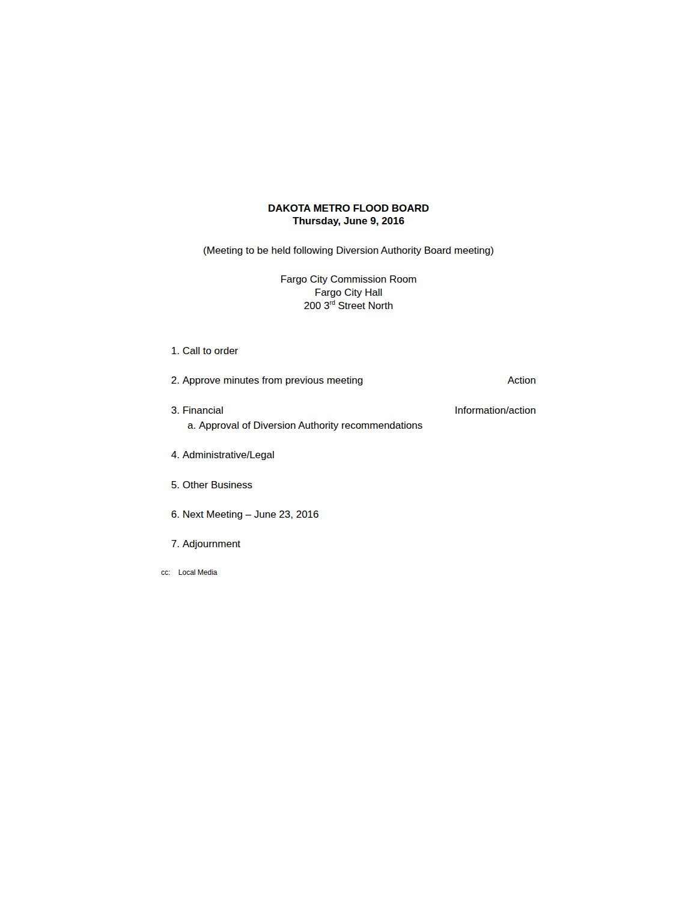DAKOTA METRO FLOOD BOARD
Thursday, June 9, 2016
(Meeting to be held following Diversion Authority Board meeting)
Fargo City Commission Room
Fargo City Hall
200 3rd Street North
Call to order
Action Approve minutes from previous meeting
Information/action Financial
Approval of Diversion Authority recommendations
Administrative/Legal
Other Business
Next Meeting – June 23, 2016
Adjournment
cc: Local Media